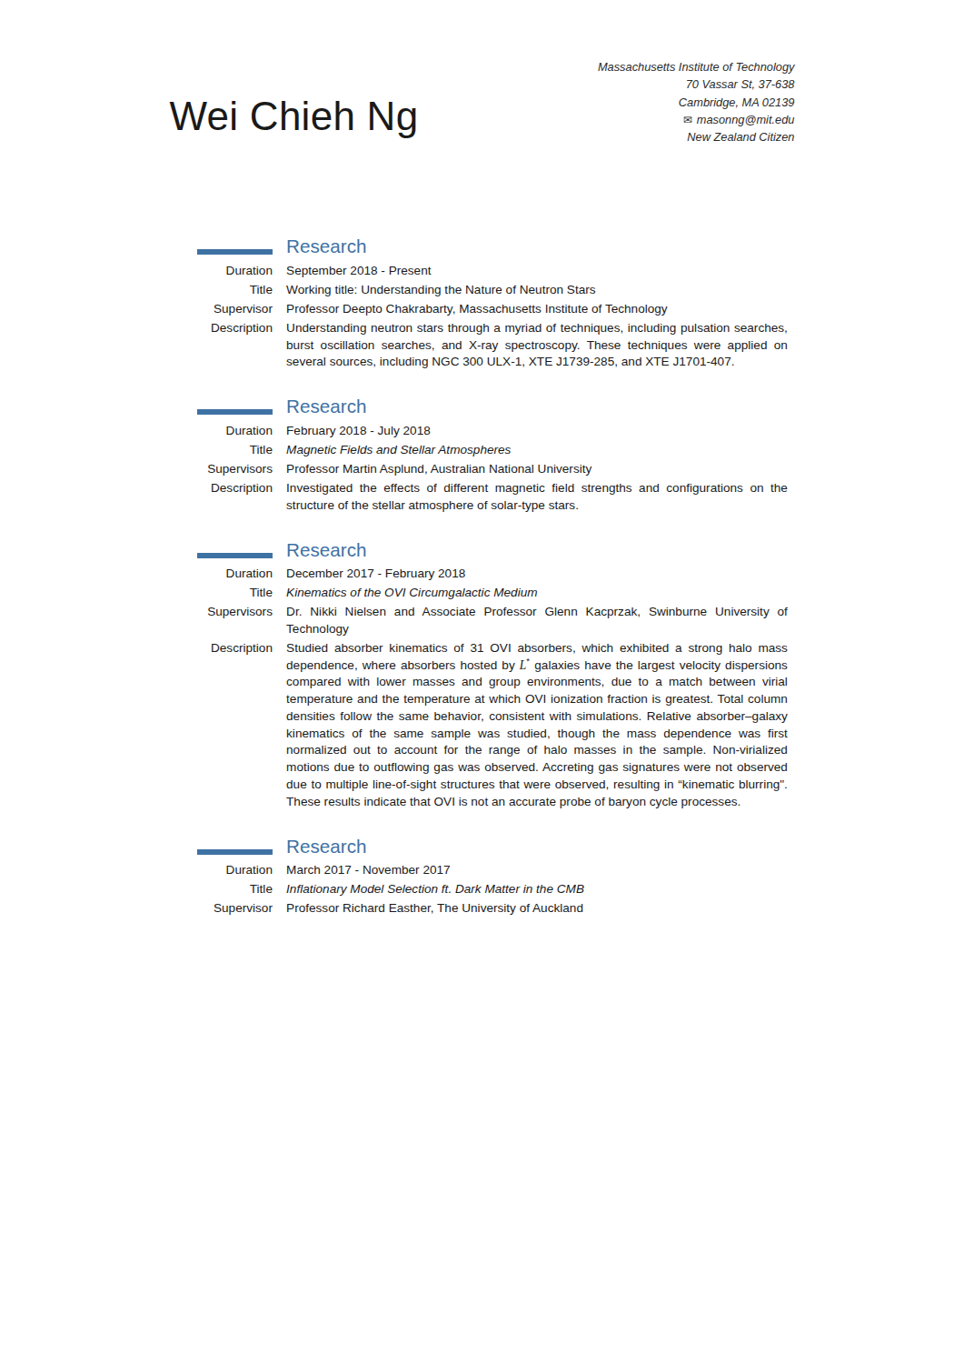Wei Chieh Ng
Massachusetts Institute of Technology
70 Vassar St, 37-638
Cambridge, MA 02139
✉ masonng@mit.edu
New Zealand Citizen
Research
Duration
September 2018 - Present
Title
Working title: Understanding the Nature of Neutron Stars
Supervisor
Professor Deepto Chakrabarty, Massachusetts Institute of Technology
Description
Understanding neutron stars through a myriad of techniques, including pulsation searches, burst oscillation searches, and X-ray spectroscopy. These techniques were applied on several sources, including NGC 300 ULX-1, XTE J1739-285, and XTE J1701-407.
Research
Duration
February 2018 - July 2018
Title
Magnetic Fields and Stellar Atmospheres
Supervisors
Professor Martin Asplund, Australian National University
Description
Investigated the effects of different magnetic field strengths and configurations on the structure of the stellar atmosphere of solar-type stars.
Research
Duration
December 2017 - February 2018
Title
Kinematics of the OVI Circumgalactic Medium
Supervisors
Dr. Nikki Nielsen and Associate Professor Glenn Kacprzak, Swinburne University of Technology
Description
Studied absorber kinematics of 31 OVI absorbers, which exhibited a strong halo mass dependence, where absorbers hosted by L* galaxies have the largest velocity dispersions compared with lower masses and group environments, due to a match between virial temperature and the temperature at which OVI ionization fraction is greatest. Total column densities follow the same behavior, consistent with simulations. Relative absorber–galaxy kinematics of the same sample was studied, though the mass dependence was first normalized out to account for the range of halo masses in the sample. Non-virialized motions due to outflowing gas was observed. Accreting gas signatures were not observed due to multiple line-of-sight structures that were observed, resulting in “kinematic blurring". These results indicate that OVI is not an accurate probe of baryon cycle processes.
Research
Duration
March 2017 - November 2017
Title
Inflationary Model Selection ft. Dark Matter in the CMB
Supervisor
Professor Richard Easther, The University of Auckland